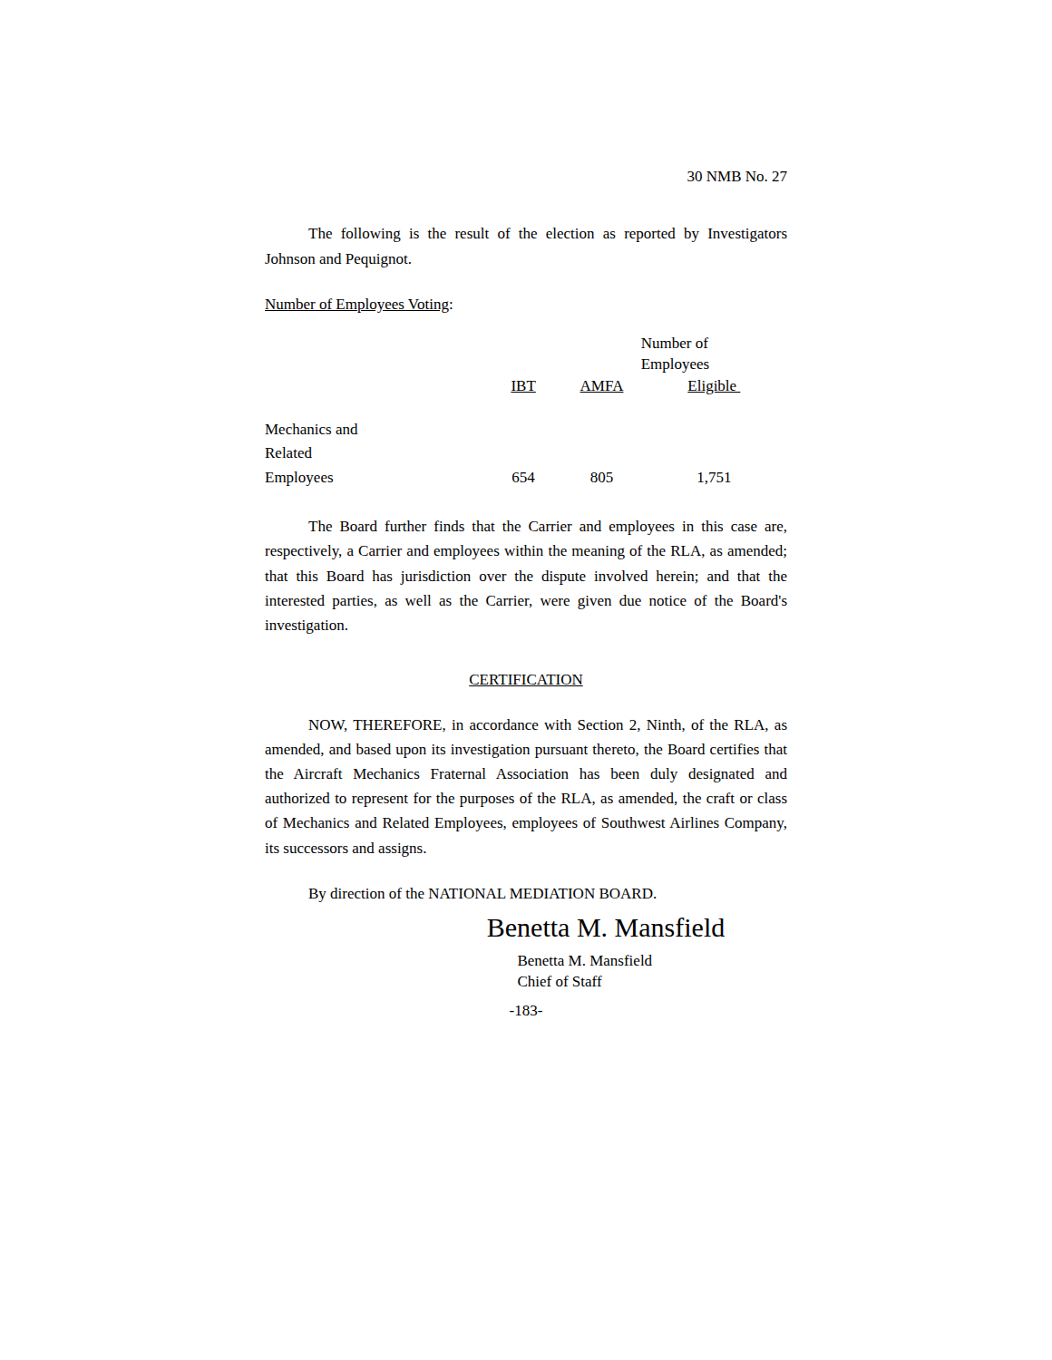30 NMB No. 27
The following is the result of the election as reported by Investigators Johnson and Pequignot.
Number of Employees Voting:
| | | | Number of Employees |
| | IBT | AMFA | Eligible |
| Mechanics and Related Employees | 654 | 805 | 1,751 |
The Board further finds that the Carrier and employees in this case are, respectively, a Carrier and employees within the meaning of the RLA, as amended; that this Board has jurisdiction over the dispute involved herein; and that the interested parties, as well as the Carrier, were given due notice of the Board's investigation.
CERTIFICATION
NOW, THEREFORE, in accordance with Section 2, Ninth, of the RLA, as amended, and based upon its investigation pursuant thereto, the Board certifies that the Aircraft Mechanics Fraternal Association has been duly designated and authorized to represent for the purposes of the RLA, as amended, the craft or class of Mechanics and Related Employees, employees of Southwest Airlines Company, its successors and assigns.
By direction of the NATIONAL MEDIATION BOARD.
Benetta M. Mansfield
Benetta M. Mansfield
Chief of Staff
-183-